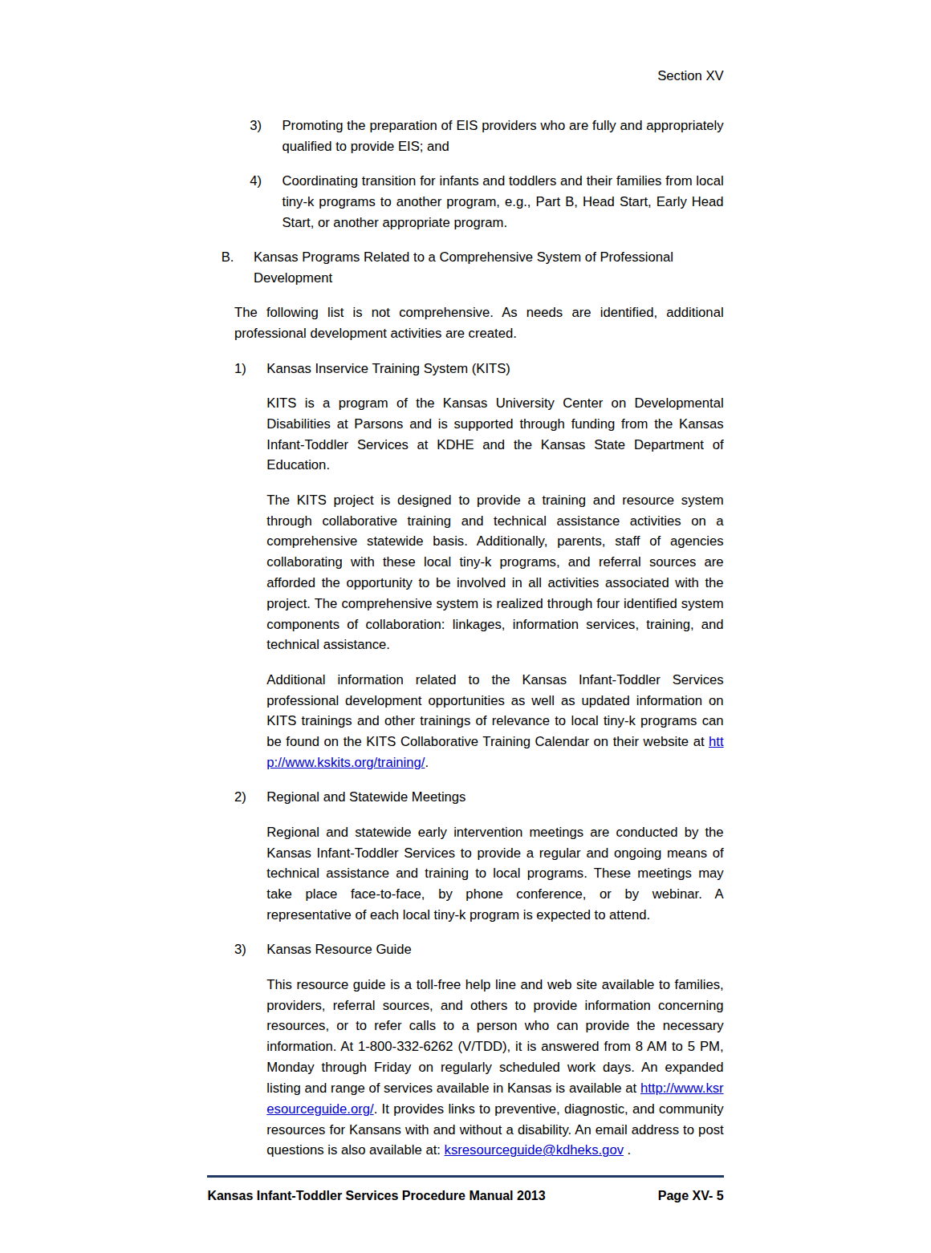Section XV
3)
Promoting the preparation of EIS providers who are fully and appropriately qualified to provide EIS; and
4)
Coordinating transition for infants and toddlers and their families from local tiny-k programs to another program, e.g., Part B, Head Start, Early Head Start, or another appropriate program.
B.
Kansas Programs Related to a Comprehensive System of Professional Development
The following list is not comprehensive. As needs are identified, additional professional development activities are created.
1)
Kansas Inservice Training System (KITS)
KITS is a program of the Kansas University Center on Developmental Disabilities at Parsons and is supported through funding from the Kansas Infant-Toddler Services at KDHE and the Kansas State Department of Education.
The KITS project is designed to provide a training and resource system through collaborative training and technical assistance activities on a comprehensive statewide basis. Additionally, parents, staff of agencies collaborating with these local tiny-k programs, and referral sources are afforded the opportunity to be involved in all activities associated with the project. The comprehensive system is realized through four identified system components of collaboration: linkages, information services, training, and technical assistance.
Additional information related to the Kansas Infant-Toddler Services professional development opportunities as well as updated information on KITS trainings and other trainings of relevance to local tiny-k programs can be found on the KITS Collaborative Training Calendar on their website at http://www.kskits.org/training/.
2)
Regional and Statewide Meetings
Regional and statewide early intervention meetings are conducted by the Kansas Infant-Toddler Services to provide a regular and ongoing means of technical assistance and training to local programs. These meetings may take place face-to-face, by phone conference, or by webinar. A representative of each local tiny-k program is expected to attend.
3)
Kansas Resource Guide
This resource guide is a toll-free help line and web site available to families, providers, referral sources, and others to provide information concerning resources, or to refer calls to a person who can provide the necessary information. At 1-800-332-6262 (V/TDD), it is answered from 8 AM to 5 PM, Monday through Friday on regularly scheduled work days. An expanded listing and range of services available in Kansas is available at http://www.ksresourceguide.org/. It provides links to preventive, diagnostic, and community resources for Kansans with and without a disability. An email address to post questions is also available at: ksresourceguide@kdheks.gov .
Kansas Infant-Toddler Services Procedure Manual 2013
Page XV- 5